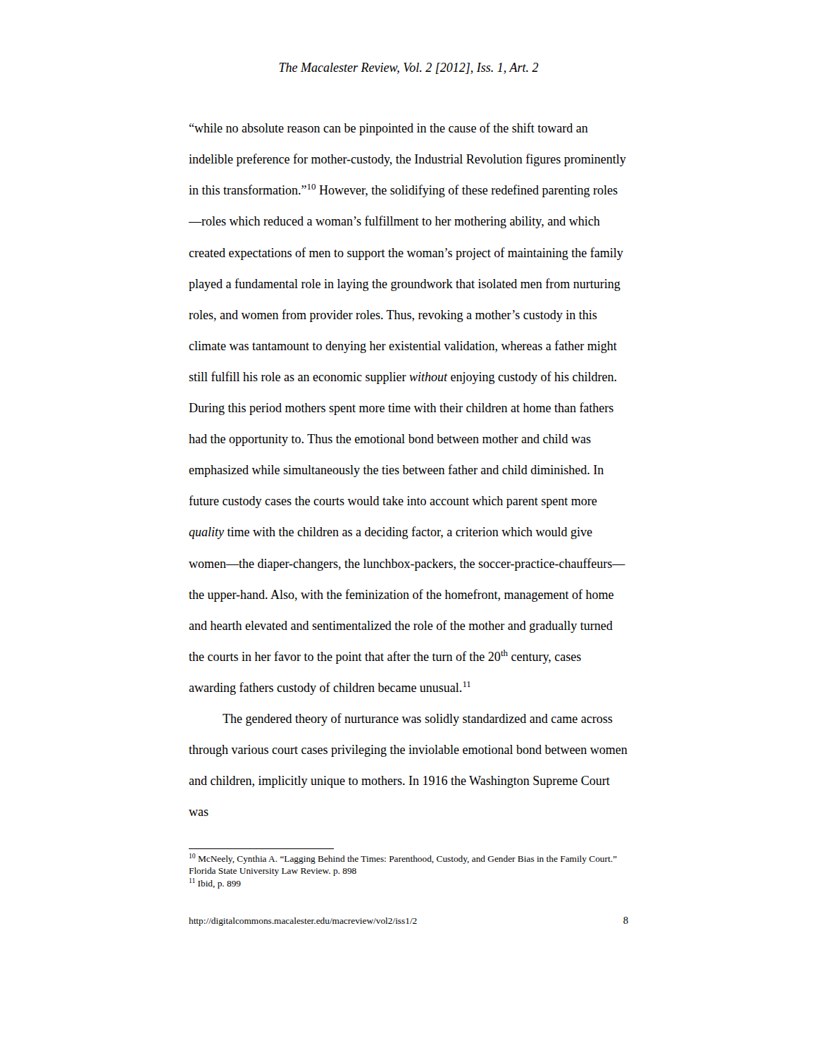The Macalester Review, Vol. 2 [2012], Iss. 1, Art. 2
“while no absolute reason can be pinpointed in the cause of the shift toward an indelible preference for mother-custody, the Industrial Revolution figures prominently in this transformation.”10 However, the solidifying of these redefined parenting roles—roles which reduced a woman’s fulfillment to her mothering ability, and which created expectations of men to support the woman’s project of maintaining the family played a fundamental role in laying the groundwork that isolated men from nurturing roles, and women from provider roles. Thus, revoking a mother’s custody in this climate was tantamount to denying her existential validation, whereas a father might still fulfill his role as an economic supplier without enjoying custody of his children. During this period mothers spent more time with their children at home than fathers had the opportunity to. Thus the emotional bond between mother and child was emphasized while simultaneously the ties between father and child diminished. In future custody cases the courts would take into account which parent spent more quality time with the children as a deciding factor, a criterion which would give women—the diaper-changers, the lunchbox-packers, the soccer-practice-chauffeurs—the upper-hand. Also, with the feminization of the homefront, management of home and hearth elevated and sentimentalized the role of the mother and gradually turned the courts in her favor to the point that after the turn of the 20th century, cases awarding fathers custody of children became unusual.11
The gendered theory of nurturance was solidly standardized and came across through various court cases privileging the inviolable emotional bond between women and children, implicitly unique to mothers. In 1916 the Washington Supreme Court was
10 McNeely, Cynthia A. “Lagging Behind the Times: Parenthood, Custody, and Gender Bias in the Family Court.” Florida State University Law Review. p. 898
11 Ibid, p. 899
http://digitalcommons.macalester.edu/macreview/vol2/iss1/2 8